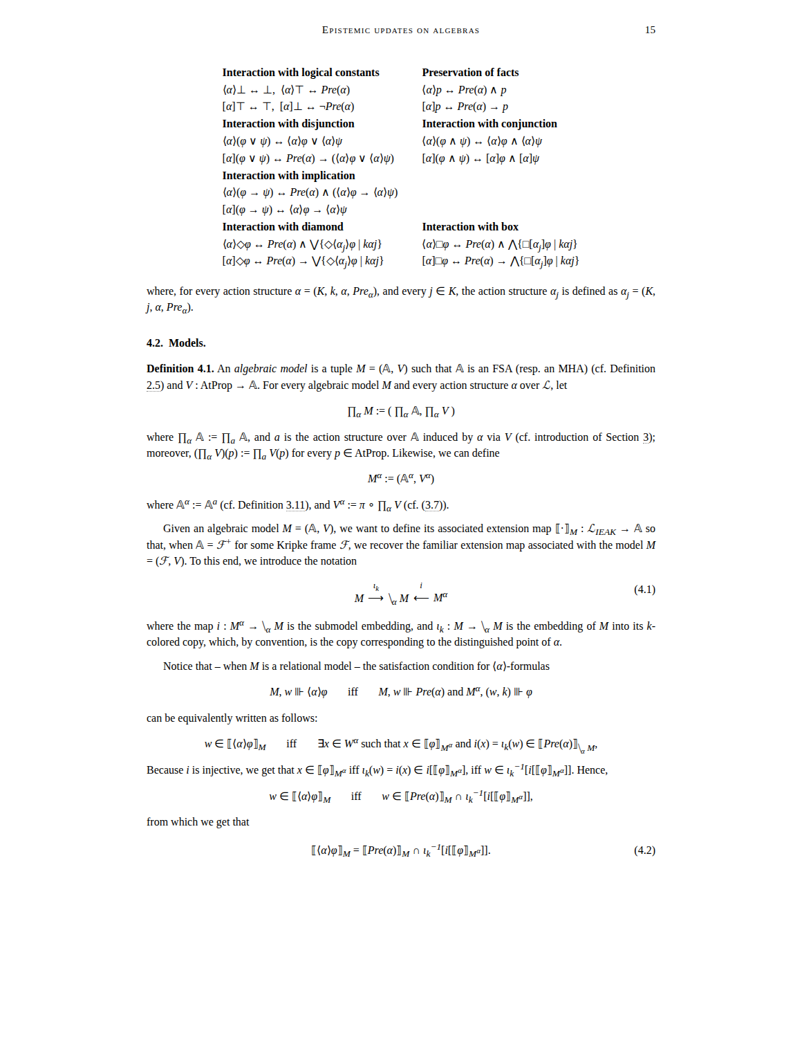Epistemic updates on algebras15
| Interaction with logical constants | Preservation of facts |
| ⟨ α ⟩⊥ ↔ ⊥, ⟨ α ⟩⊤ ↔ Pre ( α ) | ⟨ α ⟩ p ↔ Pre ( α ) ∧ p |
| [ α ]⊤ ↔ ⊤, [ α ]⊥ ↔ ¬ Pre ( α ) | [ α ] p ↔ Pre ( α ) → p |
| Interaction with disjunction | Interaction with conjunction |
| ⟨ α ⟩( φ ∨ ψ ) ↔ ⟨ α ⟩ φ ∨ ⟨ α ⟩ ψ | ⟨ α ⟩( φ ∧ ψ ) ↔ ⟨ α ⟩ φ ∧ ⟨ α ⟩ ψ |
| [ α ]( φ ∨ ψ ) ↔ Pre ( α ) → (⟨ α ⟩ φ ∨ ⟨ α ⟩ ψ ) | [ α ]( φ ∧ ψ ) ↔ [ α ] φ ∧ [ α ] ψ |
| Interaction with implication | |
| ⟨ α ⟩( φ → ψ ) ↔ Pre ( α ) ∧ (⟨ α ⟩ φ → ⟨ α ⟩ ψ ) | |
| [ α ]( φ → ψ ) ↔ ⟨ α ⟩ φ → ⟨ α ⟩ ψ | |
| Interaction with diamond | Interaction with box |
| ⟨ α ⟩◇ φ ↔ Pre ( α ) ∧ ⋁{◇⟨ α j ⟩ φ / kαj } | ⟨ α ⟩□ φ ↔ Pre ( α ) ∧ ⋀{□[ α j ] φ / kαj } |
| [ α ]◇ φ ↔ Pre ( α ) → ⋁{◇⟨ α j ⟩ φ / kαj } | [ α ]□ φ ↔ Pre ( α ) → ⋀{□[ α j ] φ / kαj } |
where, for every action structure α = (K, k, α, Preα), and every j ∈ K, the action structure αj is defined as αj = (K, j, α, Preα).
4.2. Models.
Definition 4.1. An algebraic model is a tuple M = (𝔸, V) such that 𝔸 is an FSA (resp. an MHA) (cf. Definition 2.5) and V : AtProp → 𝔸. For every algebraic model M and every action structure α over ℒ, let
∏α M := ( ∏α 𝔸, ∏α V )
where ∏α 𝔸 := ∏a 𝔸, and a is the action structure over 𝔸 induced by α via V (cf. introduction of Section 3); moreover, (∏α V)(p) := ∏a V(p) for every p ∈ AtProp. Likewise, we can define
Mα := (𝔸α, Vα)
where 𝔸α := 𝔸a (cf. Definition 3.11), and Vα := π ∘ ∏α V (cf. (3.7)).
Given an algebraic model M = (𝔸, V), we want to define its associated extension map ·M : ℒIEAK → 𝔸 so that, when 𝔸 = ℱ+ for some Kripke frame ℱ, we recover the familiar extension map associated with the model M = (ℱ, V). To this end, we introduce the notation
M ιk ⟶ ⧹α M i ⟵ Mα (4.1)
where the map i : Mα → ⧹α M is the submodel embedding, and ιk : M → ⧹α M is the embedding of M into its k-colored copy, which, by convention, is the copy corresponding to the distinguished point of α.
Notice that – when M is a relational model – the satisfaction condition for ⟨α⟩-formulas
M, w ⊪ ⟨α⟩φ iff M, w ⊪ Pre(α) and Mα, (w, k) ⊪ φ
can be equivalently written as follows:
w ∈ ⟨α⟩φM iff ∃x ∈ Wα such that x ∈ φMα and i(x) = ιk(w) ∈ Pre(α)⧹α M,
Because i is injective, we get that x ∈ φMα iff ιk(w) = i(x) ∈ i[ φMα], iff w ∈ ιk−1[i[ φMα]]. Hence,
w ∈ ⟨α⟩φM iff w ∈ Pre(α)M ∩ ιk−1[i[ φMα]],
from which we get that
⟨α⟩φM = Pre(α)M ∩ ιk−1[i[ φMα]]. (4.2)